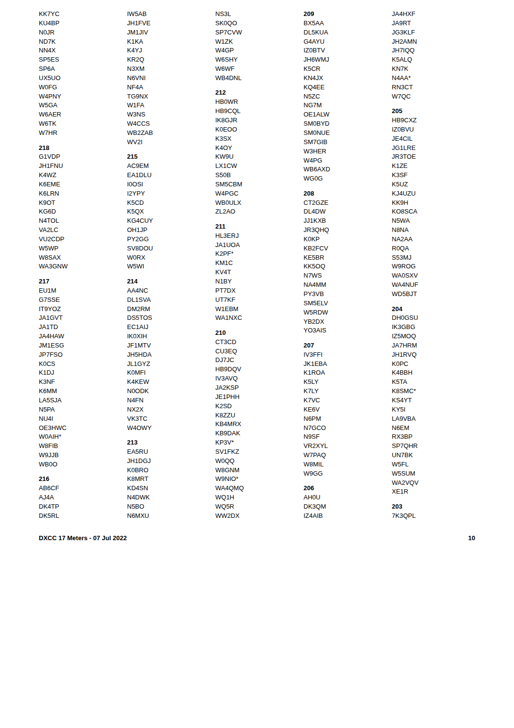KK7YC
KU4BP
N0JR
ND7K
NN4X
SP5ES
SP6A
UX5UO
W0FG
W4PNY
W5GA
W6AER
W6TK
W7HR
218
G1VDP
JH1FNU
K4WZ
K6EME
K6LRN
K9OT
KG6D
N4TOL
VA2LC
VU2CDP
W5WP
W8SAX
WA3GNW
217
EU1M
G7SSE
IT9YOZ
JA1GVT
JA1TD
JA4HAW
JM1ESG
JP7FSO
K0CS
K1DJ
K3NF
K6MM
LA5SJA
N5PA
NU4I
OE3HWC
W0AIH*
W8FIB
W9JJB
WB0O
216
AB6CF
AJ4A
DK4TP
DK5RL
IW5AB
JH1FVE
JM1JIV
K1KA
K4YJ
KR2Q
N3XM
N6VNI
NF4A
TG9NX
W1FA
W3NS
W4CCS
WB2ZAB
WV2I
215
AC9EM
EA1DLU
I0OSI
I2YPY
K5CD
K5QX
KG4CUY
OH1JP
PY2GG
SV8DOU
W0RX
W5WI
214
AA4NC
DL1SVA
DM2RM
DS5TOS
EC1AIJ
IK0XIH
JF1MTV
JH5HDA
JL1GYZ
K0MFI
K4KEW
N0ODK
N4FN
NX2X
VK3TC
W4OWY
213
EA5RU
JH1DGJ
K0BRO
K8MRT
KD4SN
N4DWK
N5BO
N6MXU
NS3L
SK0QO
SP7CVW
W1ZK
W4GP
W6SHY
W6WF
WB4DNL
212
HB0WR
HB9CQL
IK8GJR
K0EOO
K3SX
K4OY
KW9U
LX1CW
S50B
SM5CBM
W4PGC
WB0ULX
ZL2AO
211
HL3ERJ
JA1UOA
K2PF*
KM1C
KV4T
N1BY
PT7DX
UT7KF
W1EBM
WA1NXC
210
CT3CD
CU3EQ
DJ7JC
HB9DQV
IV3AVQ
JA2KSP
JE1PHH
K2SD
K8ZZU
KB4MRX
KB9DAK
KP3V*
SV1FKZ
W0QQ
W8GNM
W9NIO*
WA4QMQ
WQ1H
WQ5R
WW2DX
209
BX5AA
DL5KUA
G4AYU
IZ0BTV
JH6WMJ
K5CR
KN4JX
KQ4EE
N5ZC
NG7M
OE1ALW
SM0BYD
SM0NUE
SM7GIB
W3HER
W4PG
WB6AXD
WG0G
208
CT2GZE
DL4DW
JJ1KXB
JR3QHQ
K0KP
KB2FCV
KE5BR
KK5OQ
N7WS
NA4MM
PY3VB
SM5ELV
W5RDW
YB2DX
YO3AIS
207
IV3FFI
JK1EBA
K1ROA
K5LY
K7LY
K7VC
KE6V
N6PM
N7GCO
N9SF
VR2XYL
W7PAQ
W8MIL
W9GG
206
AH0U
DK3QM
IZ4AIB
JA4HXF
JA9RT
JG3KLF
JH2AMN
JH7IQQ
K5ALQ
KN7K
N4AA*
RN3CT
W7QC
205
HB9CXZ
IZ0BVU
JE4CIL
JG1LRE
JR3TOE
K1ZE
K3SF
K5UZ
KJ4UZU
KK9H
KO8SCA
N5WA
N8NA
NA2AA
R0QA
S53MJ
W9ROG
WA0SXV
WA4NUF
WD5BJT
204
DH0GSU
IK3GBG
IZ5MOQ
JA7HRM
JH1RVQ
K0PC
K4BBH
K5TA
K8SMC*
KS4YT
KY5I
LA9VBA
N6EM
RX3BP
SP7QHR
UN7BK
W5FL
W5SUM
WA2VQV
XE1R
203
7K3QPL
DXCC 17 Meters - 07 Jul 2022 10